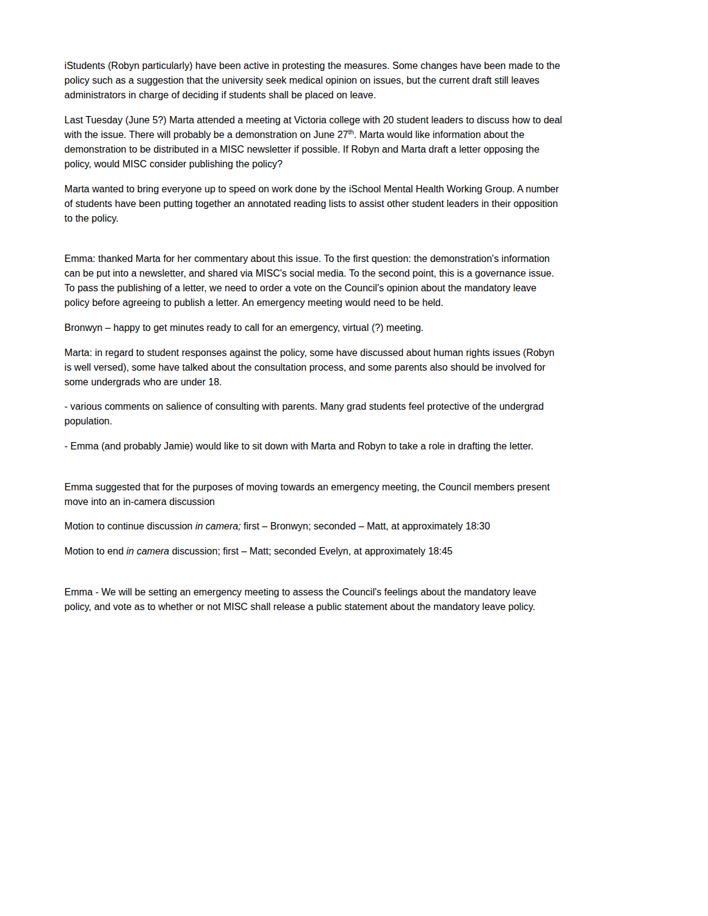iStudents (Robyn particularly) have been active in protesting the measures. Some changes have been made to the policy such as a suggestion that the university seek medical opinion on issues, but the current draft still leaves administrators in charge of deciding if students shall be placed on leave.
Last Tuesday (June 5?) Marta attended a meeting at Victoria college with 20 student leaders to discuss how to deal with the issue. There will probably be a demonstration on June 27th. Marta would like information about the demonstration to be distributed in a MISC newsletter if possible. If Robyn and Marta draft a letter opposing the policy, would MISC consider publishing the policy?
Marta wanted to bring everyone up to speed on work done by the iSchool Mental Health Working Group. A number of students have been putting together an annotated reading lists to assist other student leaders in their opposition to the policy.
Emma: thanked Marta for her commentary about this issue. To the first question: the demonstration's information can be put into a newsletter, and shared via MISC's social media. To the second point, this is a governance issue. To pass the publishing of a letter, we need to order a vote on the Council's opinion about the mandatory leave policy before agreeing to publish a letter. An emergency meeting would need to be held.
Bronwyn – happy to get minutes ready to call for an emergency, virtual (?) meeting.
Marta: in regard to student responses against the policy, some have discussed about human rights issues (Robyn is well versed), some have talked about the consultation process, and some parents also should be involved for some undergrads who are under 18.
- various comments on salience of consulting with parents. Many grad students feel protective of the undergrad population.
- Emma (and probably Jamie) would like to sit down with Marta and Robyn to take a role in drafting the letter.
Emma suggested that for the purposes of moving towards an emergency meeting, the Council members present move into an in-camera discussion
Motion to continue discussion in camera; first – Bronwyn; seconded – Matt, at approximately 18:30
Motion to end in camera discussion; first – Matt; seconded Evelyn, at approximately 18:45
Emma - We will be setting an emergency meeting to assess the Council's feelings about the mandatory leave policy, and vote as to whether or not MISC shall release a public statement about the mandatory leave policy.